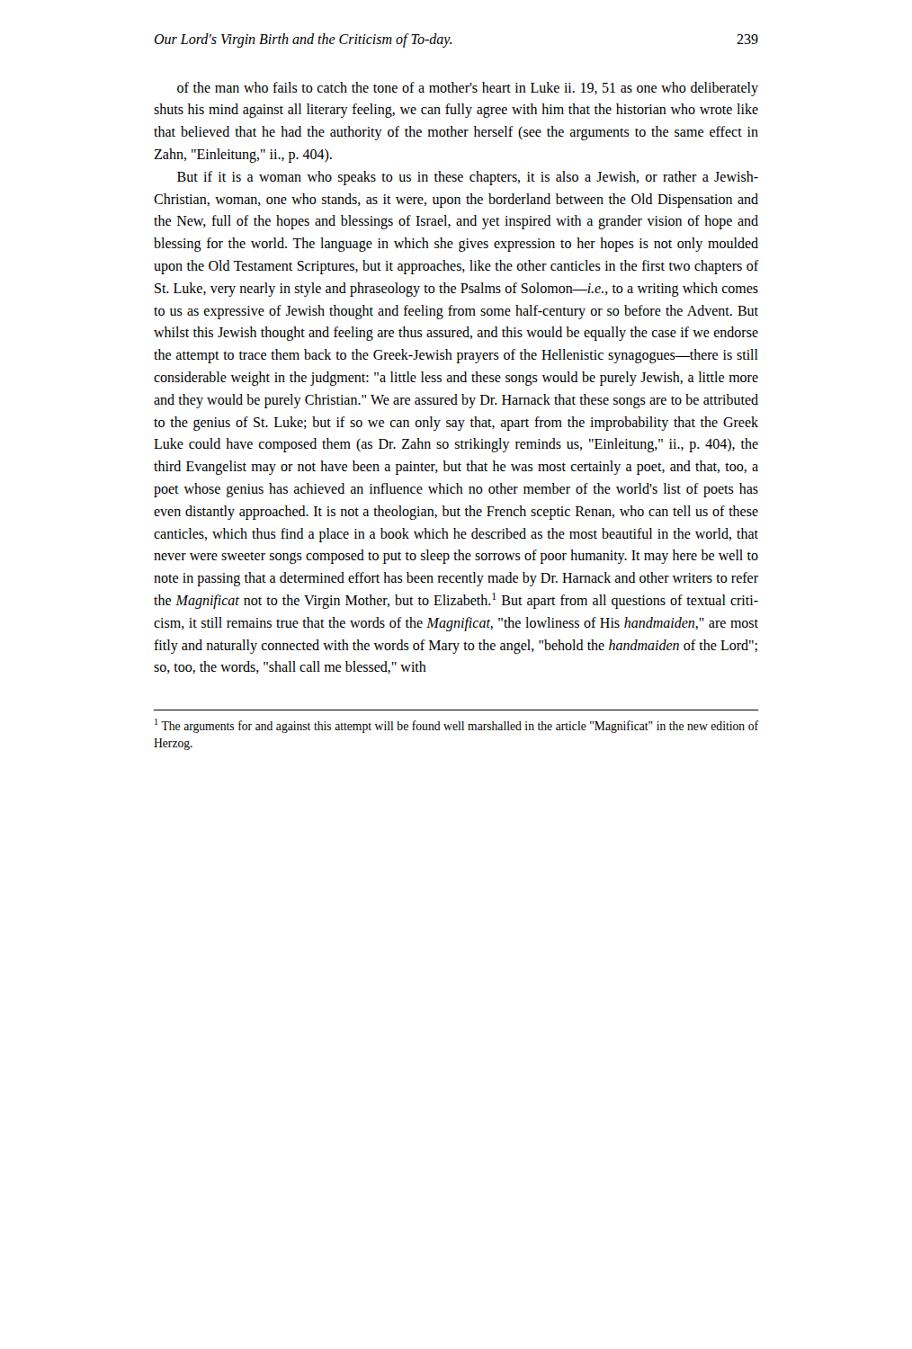239 Our Lord's Virgin Birth and the Criticism of To-day.
of the man who fails to catch the tone of a mother's heart in Luke ii. 19, 51 as one who deliberately shuts his mind against all literary feeling, we can fully agree with him that the historian who wrote like that believed that he had the authority of the mother herself (see the arguments to the same effect in Zahn, "Einleitung," ii., p. 404).
But if it is a woman who speaks to us in these chapters, it is also a Jewish, or rather a Jewish-Christian, woman, one who stands, as it were, upon the borderland between the Old Dispensation and the New, full of the hopes and blessings of Israel, and yet inspired with a grander vision of hope and blessing for the world. The language in which she gives expression to her hopes is not only moulded upon the Old Testament Scriptures, but it approaches, like the other canticles in the first two chapters of St. Luke, very nearly in style and phraseology to the Psalms of Solomon—i.e., to a writing which comes to us as expressive of Jewish thought and feeling from some half-century or so before the Advent. But whilst this Jewish thought and feeling are thus assured, and this would be equally the case if we endorse the attempt to trace them back to the Greek-Jewish prayers of the Hellenistic synagogues—there is still considerable weight in the judgment: "a little less and these songs would be purely Jewish, a little more and they would be purely Christian." We are assured by Dr. Harnack that these songs are to be attributed to the genius of St. Luke; but if so we can only say that, apart from the improbability that the Greek Luke could have composed them (as Dr. Zahn so strikingly reminds us, "Einleitung," ii., p. 404), the third Evangelist may or not have been a painter, but that he was most certainly a poet, and that, too, a poet whose genius has achieved an influence which no other member of the world's list of poets has even distantly approached. It is not a theologian, but the French sceptic Renan, who can tell us of these canticles, which thus find a place in a book which he described as the most beautiful in the world, that never were sweeter songs composed to put to sleep the sorrows of poor humanity. It may here be well to note in passing that a determined effort has been recently made by Dr. Harnack and other writers to refer the Magnificat not to the Virgin Mother, but to Elizabeth.1 But apart from all questions of textual criticism, it still remains true that the words of the Magnificat, "the lowliness of His handmaiden," are most fitly and naturally connected with the words of Mary to the angel, "behold the handmaiden of the Lord"; so, too, the words, "shall call me blessed," with
1 The arguments for and against this attempt will be found well marshalled in the article "Magnificat" in the new edition of Herzog.